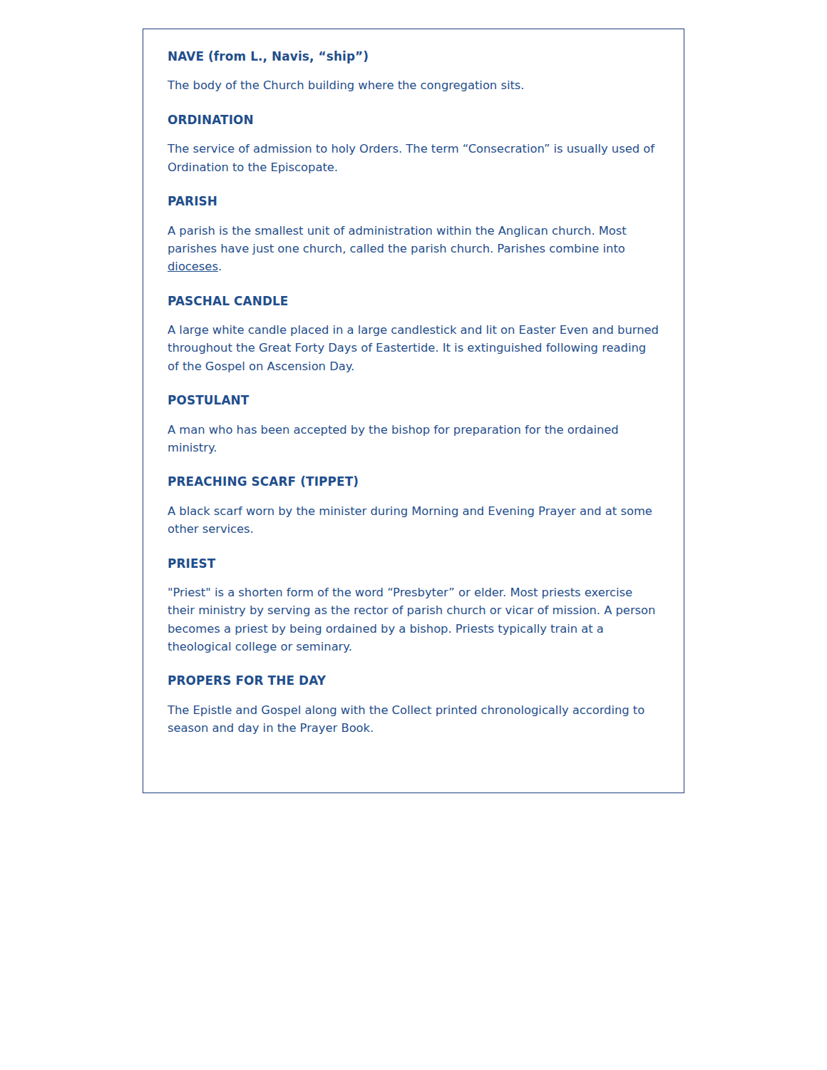NAVE (from L., Navis, “ship”)
The body of the Church building where the congregation sits.
ORDINATION
The service of admission to holy Orders. The term “Consecration” is usually used of Ordination to the Episcopate.
PARISH
A parish is the smallest unit of administration within the Anglican church. Most parishes have just one church, called the parish church. Parishes combine into dioceses.
PASCHAL CANDLE
A large white candle placed in a large candlestick and lit on Easter Even and burned throughout the Great Forty Days of Eastertide. It is extinguished following reading of the Gospel on Ascension Day.
POSTULANT
A man who has been accepted by the bishop for preparation for the ordained ministry.
PREACHING SCARF (TIPPET)
A black scarf worn by the minister during Morning and Evening Prayer and at some other services.
PRIEST
"Priest" is a shorten form of the word “Presbyter” or elder. Most priests exercise their ministry by serving as the rector of parish church or vicar of mission. A person becomes a priest by being ordained by a bishop. Priests typically train at a theological college or seminary.
PROPERS FOR THE DAY
The Epistle and Gospel along with the Collect printed chronologically according to season and day in the Prayer Book.